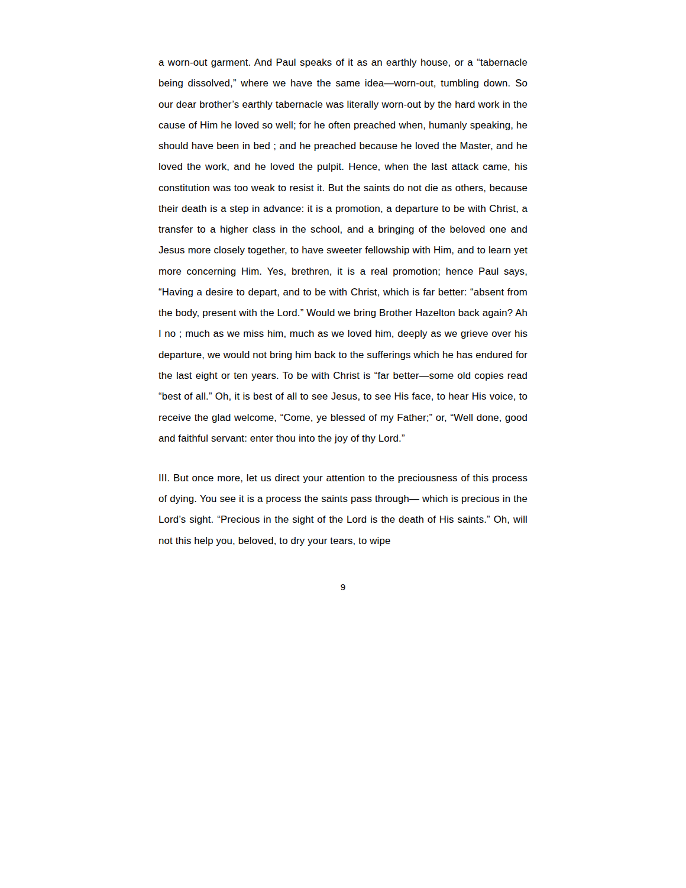a worn-out garment. And Paul speaks of it as an earthly house, or a “tabernacle being dissolved,” where we have the same idea—worn-out, tumbling down. So our dear brother’s earthly tabernacle was literally worn-out by the hard work in the cause of Him he loved so well; for he often preached when, humanly speaking, he should have been in bed ; and he preached because he loved the Master, and he loved the work, and he loved the pulpit. Hence, when the last attack came, his constitution was too weak to resist it. But the saints do not die as others, because their death is a step in advance: it is a promotion, a departure to be with Christ, a transfer to a higher class in the school, and a bringing of the beloved one and Jesus more closely together, to have sweeter fellowship with Him, and to learn yet more concerning Him. Yes, brethren, it is a real promotion; hence Paul says, “Having a desire to depart, and to be with Christ, which is far better: “absent from the body, present with the Lord.” Would we bring Brother Hazelton back again? Ah I no ; much as we miss him, much as we loved him, deeply as we grieve over his departure, we would not bring him back to the sufferings which he has endured for the last eight or ten years. To be with Christ is “far better—some old copies read “best of all.” Oh, it is best of all to see Jesus, to see His face, to hear His voice, to receive the glad welcome, “Come, ye blessed of my Father;” or, “Well done, good and faithful servant: enter thou into the joy of thy Lord.”
III. But once more, let us direct your attention to the preciousness of this process of dying. You see it is a process the saints pass through— which is precious in the Lord’s sight. “Precious in the sight of the Lord is the death of His saints.” Oh, will not this help you, beloved, to dry your tears, to wipe
9